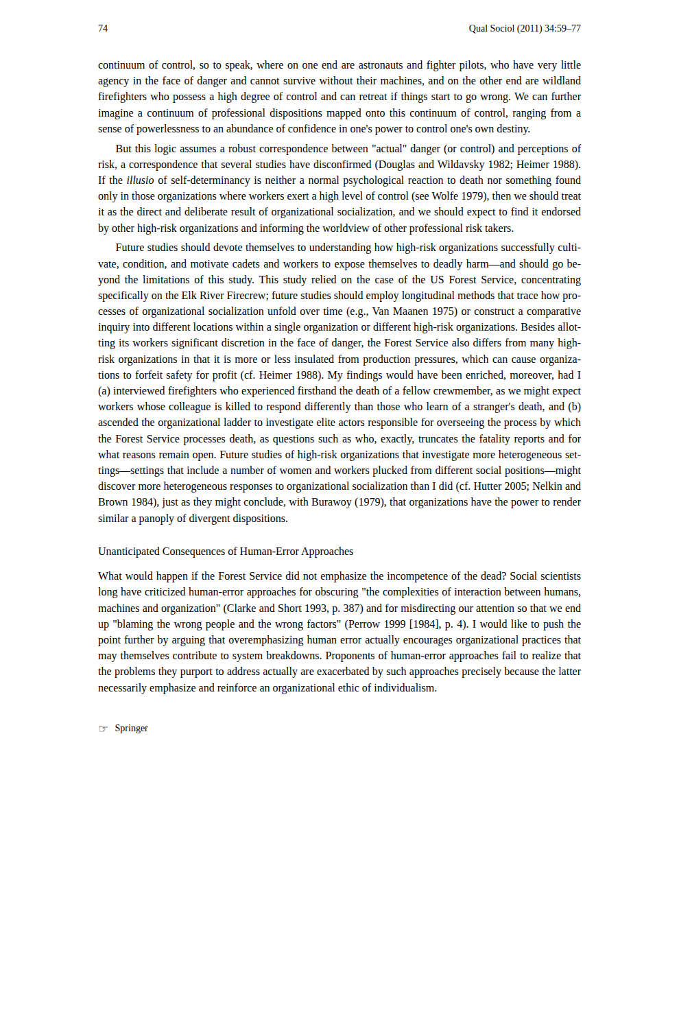74 Qual Sociol (2011) 34:59–77
continuum of control, so to speak, where on one end are astronauts and fighter pilots, who have very little agency in the face of danger and cannot survive without their machines, and on the other end are wildland firefighters who possess a high degree of control and can retreat if things start to go wrong. We can further imagine a continuum of professional dispositions mapped onto this continuum of control, ranging from a sense of powerlessness to an abundance of confidence in one's power to control one's own destiny.
But this logic assumes a robust correspondence between "actual" danger (or control) and perceptions of risk, a correspondence that several studies have disconfirmed (Douglas and Wildavsky 1982; Heimer 1988). If the illusio of self-determinancy is neither a normal psychological reaction to death nor something found only in those organizations where workers exert a high level of control (see Wolfe 1979), then we should treat it as the direct and deliberate result of organizational socialization, and we should expect to find it endorsed by other high-risk organizations and informing the worldview of other professional risk takers.
Future studies should devote themselves to understanding how high-risk organizations successfully cultivate, condition, and motivate cadets and workers to expose themselves to deadly harm—and should go beyond the limitations of this study. This study relied on the case of the US Forest Service, concentrating specifically on the Elk River Firecrew; future studies should employ longitudinal methods that trace how processes of organizational socialization unfold over time (e.g., Van Maanen 1975) or construct a comparative inquiry into different locations within a single organization or different high-risk organizations. Besides allotting its workers significant discretion in the face of danger, the Forest Service also differs from many high-risk organizations in that it is more or less insulated from production pressures, which can cause organizations to forfeit safety for profit (cf. Heimer 1988). My findings would have been enriched, moreover, had I (a) interviewed firefighters who experienced firsthand the death of a fellow crewmember, as we might expect workers whose colleague is killed to respond differently than those who learn of a stranger's death, and (b) ascended the organizational ladder to investigate elite actors responsible for overseeing the process by which the Forest Service processes death, as questions such as who, exactly, truncates the fatality reports and for what reasons remain open. Future studies of high-risk organizations that investigate more heterogeneous settings—settings that include a number of women and workers plucked from different social positions—might discover more heterogeneous responses to organizational socialization than I did (cf. Hutter 2005; Nelkin and Brown 1984), just as they might conclude, with Burawoy (1979), that organizations have the power to render similar a panoply of divergent dispositions.
Unanticipated Consequences of Human-Error Approaches
What would happen if the Forest Service did not emphasize the incompetence of the dead? Social scientists long have criticized human-error approaches for obscuring "the complexities of interaction between humans, machines and organization" (Clarke and Short 1993, p. 387) and for misdirecting our attention so that we end up "blaming the wrong people and the wrong factors" (Perrow 1999 [1984], p. 4). I would like to push the point further by arguing that overemphasizing human error actually encourages organizational practices that may themselves contribute to system breakdowns. Proponents of human-error approaches fail to realize that the problems they purport to address actually are exacerbated by such approaches precisely because the latter necessarily emphasize and reinforce an organizational ethic of individualism.
☞ Springer